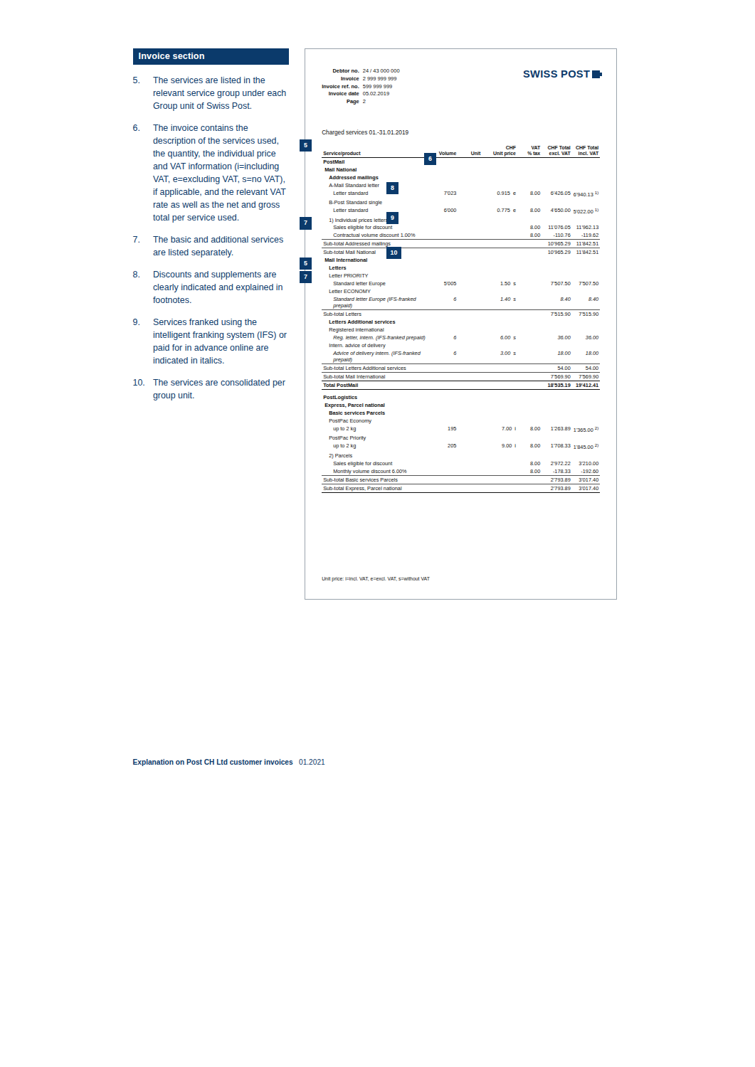Invoice section
5. The services are listed in the relevant service group under each Group unit of Swiss Post.
6. The invoice contains the description of the services used, the quantity, the individual price and VAT information (i=including VAT, e=excluding VAT, s=no VAT), if applicable, and the relevant VAT rate as well as the net and gross total per service used.
7. The basic and additional services are listed separately.
8. Discounts and supplements are clearly indicated and explained in footnotes.
9. Services franked using the intelligent franking system (IFS) or paid for in advance online are indicated in italics.
10. The services are consolidated per group unit.
| Debtor no. | 24 / 43 000 000 |
| Invoice | 2 999 999 999 |
| Invoice ref. no. | 599 999 999 |
| Invoice date | 05.02.2019 |
| Page | 2 |
SWISS POST
Charged services 01.-31.01.2019
| Service/product | Volume | Unit | CHF Unit price | VAT % tax | CHF Total excl. VAT | CHF Total incl. VAT |
| --- | --- | --- | --- | --- | --- | --- |
| PostMail | |
| Mail National | |
| Addressed mailings | |
| A-Mail Standard letter | |
| Letter standard | 7'023 | | 0.915 e | 8.00 | 6'426.05 | 6'940.13 1) |
| B-Post Standard single | |
| Letter standard | 6'000 | | 0.775 e | 8.00 | 4'650.00 | 5'022.00 1) |
| 1) Individual prices letters PM | |
| Sales eligible for discount | | | | 8.00 | 11'076.05 | 11'962.13 |
| Contractual volume discount 1.00% | | | | 8.00 | -110.76 | -119.62 |
| Sub-total Addressed mailings | | | | | 10'965.29 | 11'842.51 |
| Sub-total Mail National | | | | | 10'965.29 | 11'842.51 |
| Mail International | |
| Letters | |
| Letter PRIORITY | |
| Standard letter Europe | 5'005 | | 1.50 s | | 7'507.50 | 7'507.50 |
| Letter ECONOMY | |
| Standard letter Europe (IFS-franked prepaid) | 6 | | 1.40 s | | 8.40 | 8.40 |
| Sub-total Letters | | | | | 7'515.90 | 7'515.90 |
| Letters Additional services | |
| Registered international | |
| Reg. letter, intern. (IFS-franked prepaid) | 6 | | 6.00 s | | 36.00 | 36.00 |
| Intern. advice of delivery | |
| Advice of delivery intern. (IFS-franked prepaid) | 6 | | 3.00 s | | 18.00 | 18.00 |
| Sub-total Letters Additional services | | | | | 54.00 | 54.00 |
| Sub-total Mail International | | | | | 7'569.90 | 7'569.90 |
| Total PostMail | | | | | 18'535.19 | 19'412.41 |
| PostLogistics | |
| Express, Parcel national | |
| Basic services Parcels | |
| PostPac Economy | |
| up to 2 kg | 195 | | 7.00 i | 8.00 | 1'263.89 | 1'365.00 2) |
| PostPac Priority | |
| up to 2 kg | 205 | | 9.00 i | 8.00 | 1'708.33 | 1'845.00 2) |
| 2) Parcels | |
| Sales eligible for discount | | | | 8.00 | 2'972.22 | 3'210.00 |
| Monthly volume discount 6.00% | | | | 8.00 | -178.33 | -192.60 |
| Sub-total Basic services Parcels | | | | | 2'793.89 | 3'017.40 |
| Sub-total Express, Parcel national | | | | | 2'793.89 | 3'017.40 |
Unit price: i=incl. VAT, e=excl. VAT, s=without VAT
5
6
8
7
9
10
5
7
Explanation on Post CH Ltd customer invoices 01.2021